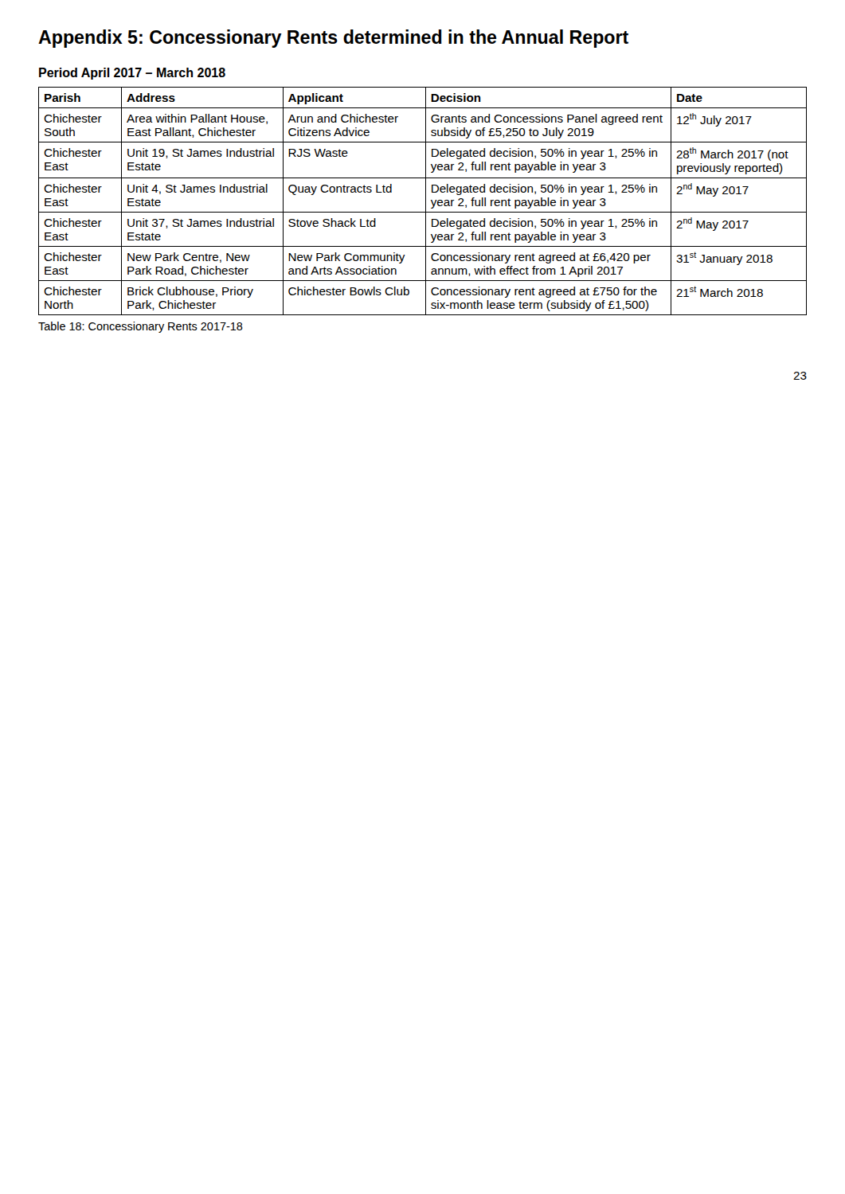Appendix 5: Concessionary Rents determined in the Annual Report
Period April 2017 – March 2018
Table 18: Concessionary Rents 2017-18
| Parish | Address | Applicant | Decision | Date |
| --- | --- | --- | --- | --- |
| Chichester South | Area within Pallant House, East Pallant, Chichester | Arun and Chichester Citizens Advice | Grants and Concessions Panel agreed rent subsidy of £5,250 to July 2019 | 12 th July 2017 |
| Chichester East | Unit 19, St James Industrial Estate | RJS Waste | Delegated decision, 50% in year 1, 25% in year 2, full rent payable in year 3 | 28 th March 2017 (not previously reported) |
| Chichester East | Unit 4, St James Industrial Estate | Quay Contracts Ltd | Delegated decision, 50% in year 1, 25% in year 2, full rent payable in year 3 | 2 nd May 2017 |
| Chichester East | Unit 37, St James Industrial Estate | Stove Shack Ltd | Delegated decision, 50% in year 1, 25% in year 2, full rent payable in year 3 | 2 nd May 2017 |
| Chichester East | New Park Centre, New Park Road, Chichester | New Park Community and Arts Association | Concessionary rent agreed at £6,420 per annum, with effect from 1 April 2017 | 31 st January 2018 |
| Chichester North | Brick Clubhouse, Priory Park, Chichester | Chichester Bowls Club | Concessionary rent agreed at £750 for the six-month lease term (subsidy of £1,500) | 21 st March 2018 |
23